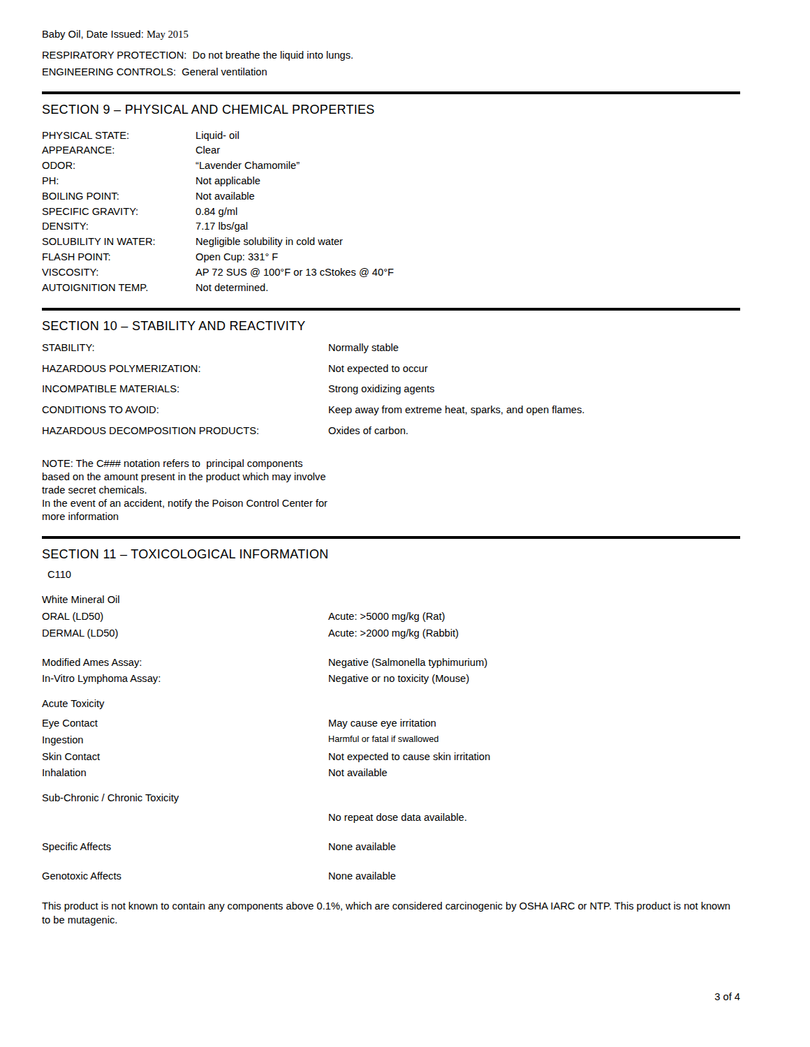Baby Oil, Date Issued: May 2015
RESPIRATORY PROTECTION: Do not breathe the liquid into lungs.
ENGINEERING CONTROLS: General ventilation
SECTION 9 – PHYSICAL AND CHEMICAL PROPERTIES
| PHYSICAL STATE: | Liquid- oil |
| APPEARANCE: | Clear |
| ODOR: | “Lavender Chamomile” |
| PH: | Not applicable |
| BOILING POINT: | Not available |
| SPECIFIC GRAVITY: | 0.84 g/ml |
| DENSITY: | 7.17 lbs/gal |
| SOLUBILITY IN WATER: | Negligible solubility in cold water |
| FLASH POINT: | Open Cup: 331° F |
| VISCOSITY: | AP 72 SUS @ 100°F or 13 cStokes @ 40°F |
| AUTOIGNITION TEMP. | Not determined. |
SECTION 10 – STABILITY AND REACTIVITY
| STABILITY: | Normally stable |
| HAZARDOUS POLYMERIZATION: | Not expected to occur |
| INCOMPATIBLE MATERIALS: | Strong oxidizing agents |
| CONDITIONS TO AVOID: | Keep away from extreme heat, sparks, and open flames. |
| HAZARDOUS DECOMPOSITION PRODUCTS: | Oxides of carbon. |
NOTE: The C### notation refers to principal components
based on the amount present in the product which may involve
trade secret chemicals.
In the event of an accident, notify the Poison Control Center for
more information
SECTION 11 – TOXICOLOGICAL INFORMATION
C110
| White Mineral Oil | |
| ORAL (LD50) | Acute: >5000 mg/kg (Rat) |
| DERMAL (LD50) | Acute: >2000 mg/kg (Rabbit) |
| Modified Ames Assay: | Negative (Salmonella typhimurium) |
| In-Vitro Lymphoma Assay: | Negative or no toxicity (Mouse) |
Acute Toxicity
| Eye Contact | May cause eye irritation |
| Ingestion | Harmful or fatal if swallowed |
| Skin Contact | Not expected to cause skin irritation |
| Inhalation | Not available |
Sub-Chronic / Chronic Toxicity
| | No repeat dose data available. |
| Specific Affects | None available |
| Genotoxic Affects | None available |
This product is not known to contain any components above 0.1%, which are considered carcinogenic by OSHA IARC or NTP. This product is not known to be mutagenic.
3 of 4